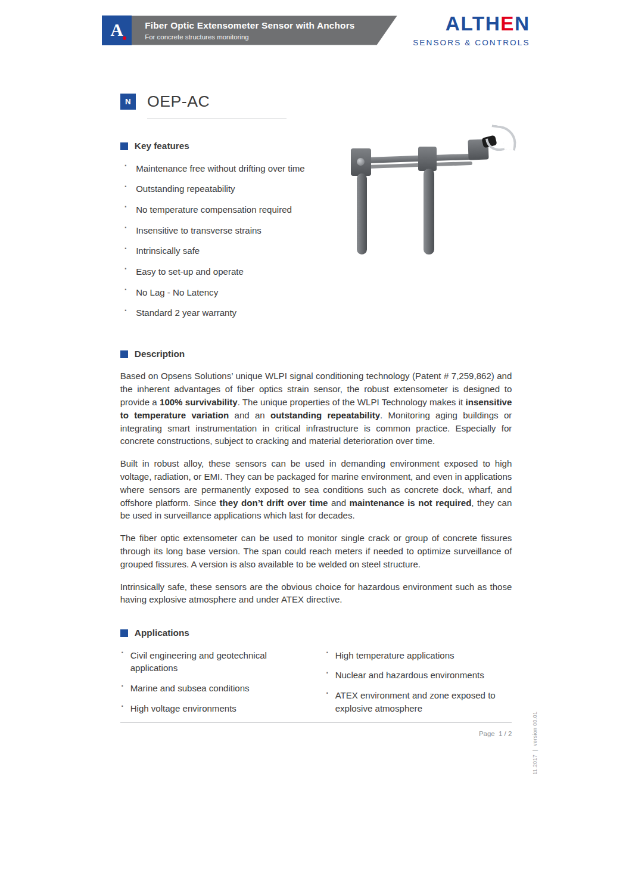A
Fiber Optic Extensometer Sensor with Anchors
For concrete structures monitoring
ALTHEN
SENSORS & CONTROLS
N
OEP-AC
Key features
Maintenance free without drifting over time
Outstanding repeatability
No temperature compensation required
Insensitive to transverse strains
Intrinsically safe
Easy to set-up and operate
No Lag - No Latency
Standard 2 year warranty
Description
Based on Opsens Solutions’ unique WLPI signal conditioning technology (Patent # 7,259,862) and the inherent advantages of fiber optics strain sensor, the robust extensometer is designed to provide a 100% survivability. The unique properties of the WLPI Technology makes it insensitive to temperature variation and an outstanding repeatability. Monitoring aging buildings or integrating smart instrumentation in critical infrastructure is common practice. Especially for concrete constructions, subject to cracking and material deterioration over time.
Built in robust alloy, these sensors can be used in demanding environment exposed to high voltage, radiation, or EMI. They can be packaged for marine environment, and even in applications where sensors are permanently exposed to sea conditions such as concrete dock, wharf, and offshore platform. Since they don’t drift over time and maintenance is not required, they can be used in surveillance applications which last for decades.
The fiber optic extensometer can be used to monitor single crack or group of concrete fissures through its long base version. The span could reach meters if needed to optimize surveillance of grouped fissures. A version is also available to be welded on steel structure.
Intrinsically safe, these sensors are the obvious choice for hazardous environment such as those having explosive atmosphere and under ATEX directive.
Applications
Civil engineering and geotechnical applications
Marine and subsea conditions
High voltage environments
High temperature applications
Nuclear and hazardous environments
ATEX environment and zone exposed to explosive atmosphere
11.2017 | version 00.01
Page 1 / 2